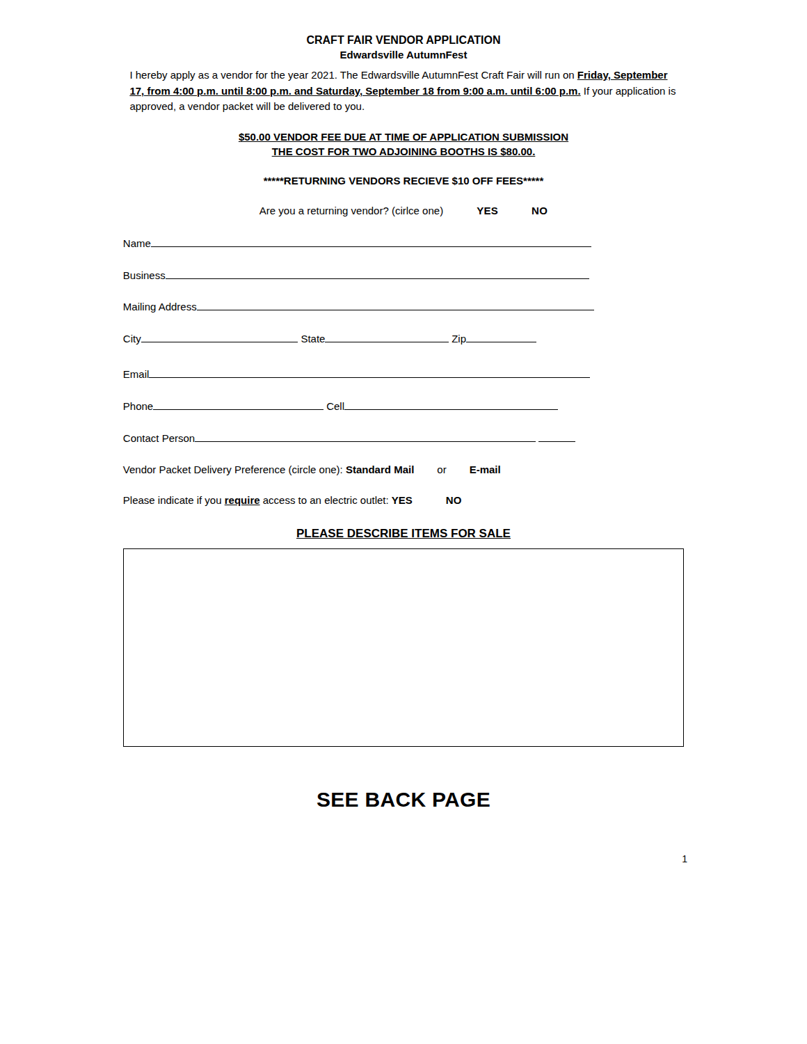CRAFT FAIR VENDOR APPLICATION
Edwardsville AutumnFest
I hereby apply as a vendor for the year 2021. The Edwardsville AutumnFest Craft Fair will run on Friday, September 17, from 4:00 p.m. until 8:00 p.m. and Saturday, September 18 from 9:00 a.m. until 6:00 p.m. If your application is approved, a vendor packet will be delivered to you.
$50.00 VENDOR FEE DUE AT TIME OF APPLICATION SUBMISSION
THE COST FOR TWO ADJOINING BOOTHS IS $80.00.
*****RETURNING VENDORS RECIEVE $10 OFF FEES*****
Are you a returning vendor? (cirlce one) YES NO
Name
Business
Mailing Address
City State Zip
Email
Phone Cell
Contact Person
Vendor Packet Delivery Preference (circle one): Standard Mail or E-mail
Please indicate if you require access to an electric outlet: YES NO
PLEASE DESCRIBE ITEMS FOR SALE
SEE BACK PAGE
1